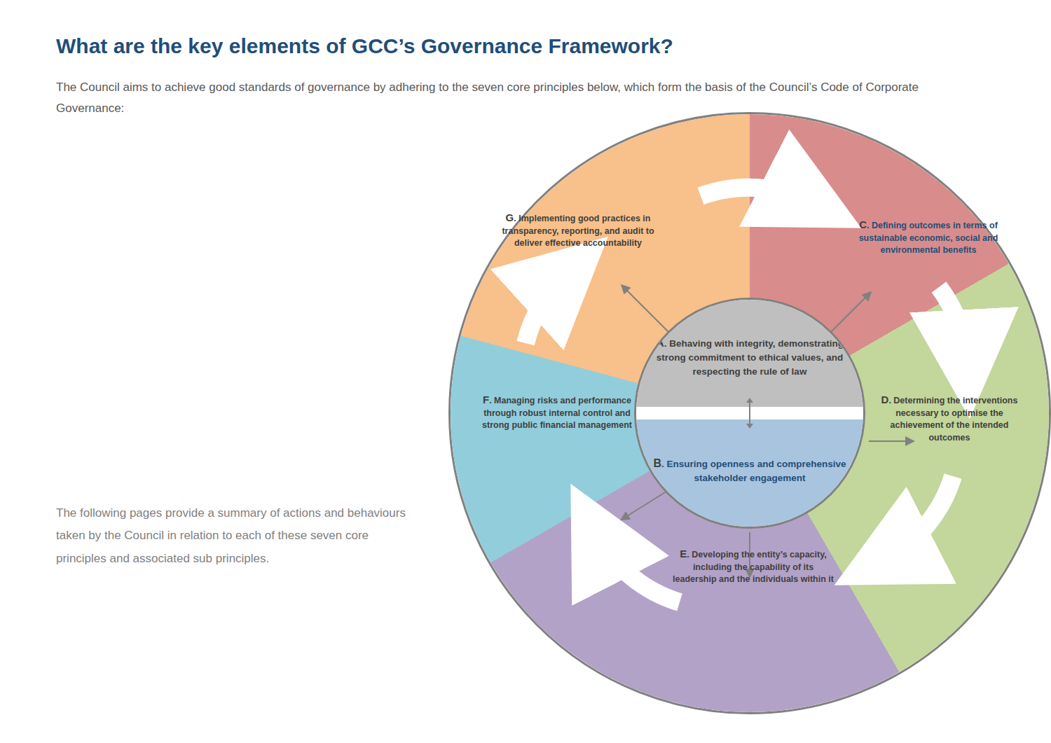What are the key elements of GCC’s Governance Framework?
The Council aims to achieve good standards of governance by adhering to the seven core principles below, which form the basis of the Council’s Code of Corporate Governance:
The following pages provide a summary of actions and behaviours taken by the Council in relation to each of these seven core principles and associated sub principles.
A. Behaving with integrity, demonstrating strong commitment to ethical values, and respecting the rule of law
B. Ensuring openness and comprehensive stakeholder engagement
G. Implementing good practices in transparency, reporting, and audit to deliver effective accountability
C. Defining outcomes in terms of sustainable economic, social and environmental benefits
D. Determining the interventions necessary to optimise the achievement of the intended outcomes
E. Developing the entity’s capacity, including the capability of its leadership and the individuals within it
F. Managing risks and performance through robust internal control and strong public financial management